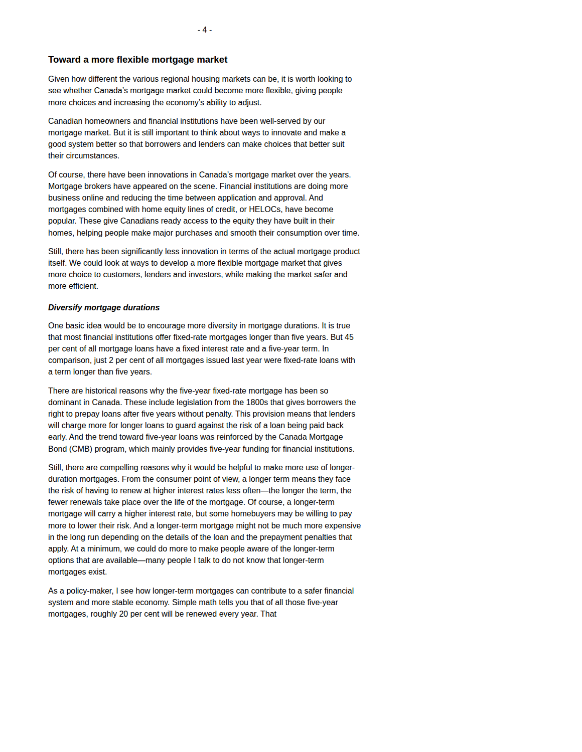- 4 -
Toward a more flexible mortgage market
Given how different the various regional housing markets can be, it is worth looking to see whether Canada’s mortgage market could become more flexible, giving people more choices and increasing the economy’s ability to adjust.
Canadian homeowners and financial institutions have been well-served by our mortgage market. But it is still important to think about ways to innovate and make a good system better so that borrowers and lenders can make choices that better suit their circumstances.
Of course, there have been innovations in Canada’s mortgage market over the years. Mortgage brokers have appeared on the scene. Financial institutions are doing more business online and reducing the time between application and approval. And mortgages combined with home equity lines of credit, or HELOCs, have become popular. These give Canadians ready access to the equity they have built in their homes, helping people make major purchases and smooth their consumption over time.
Still, there has been significantly less innovation in terms of the actual mortgage product itself. We could look at ways to develop a more flexible mortgage market that gives more choice to customers, lenders and investors, while making the market safer and more efficient.
Diversify mortgage durations
One basic idea would be to encourage more diversity in mortgage durations. It is true that most financial institutions offer fixed-rate mortgages longer than five years. But 45 per cent of all mortgage loans have a fixed interest rate and a five-year term. In comparison, just 2 per cent of all mortgages issued last year were fixed-rate loans with a term longer than five years.
There are historical reasons why the five-year fixed-rate mortgage has been so dominant in Canada. These include legislation from the 1800s that gives borrowers the right to prepay loans after five years without penalty. This provision means that lenders will charge more for longer loans to guard against the risk of a loan being paid back early. And the trend toward five-year loans was reinforced by the Canada Mortgage Bond (CMB) program, which mainly provides five-year funding for financial institutions.
Still, there are compelling reasons why it would be helpful to make more use of longer-duration mortgages. From the consumer point of view, a longer term means they face the risk of having to renew at higher interest rates less often—the longer the term, the fewer renewals take place over the life of the mortgage. Of course, a longer-term mortgage will carry a higher interest rate, but some homebuyers may be willing to pay more to lower their risk. And a longer-term mortgage might not be much more expensive in the long run depending on the details of the loan and the prepayment penalties that apply. At a minimum, we could do more to make people aware of the longer-term options that are available—many people I talk to do not know that longer-term mortgages exist.
As a policy-maker, I see how longer-term mortgages can contribute to a safer financial system and more stable economy. Simple math tells you that of all those five-year mortgages, roughly 20 per cent will be renewed every year. That